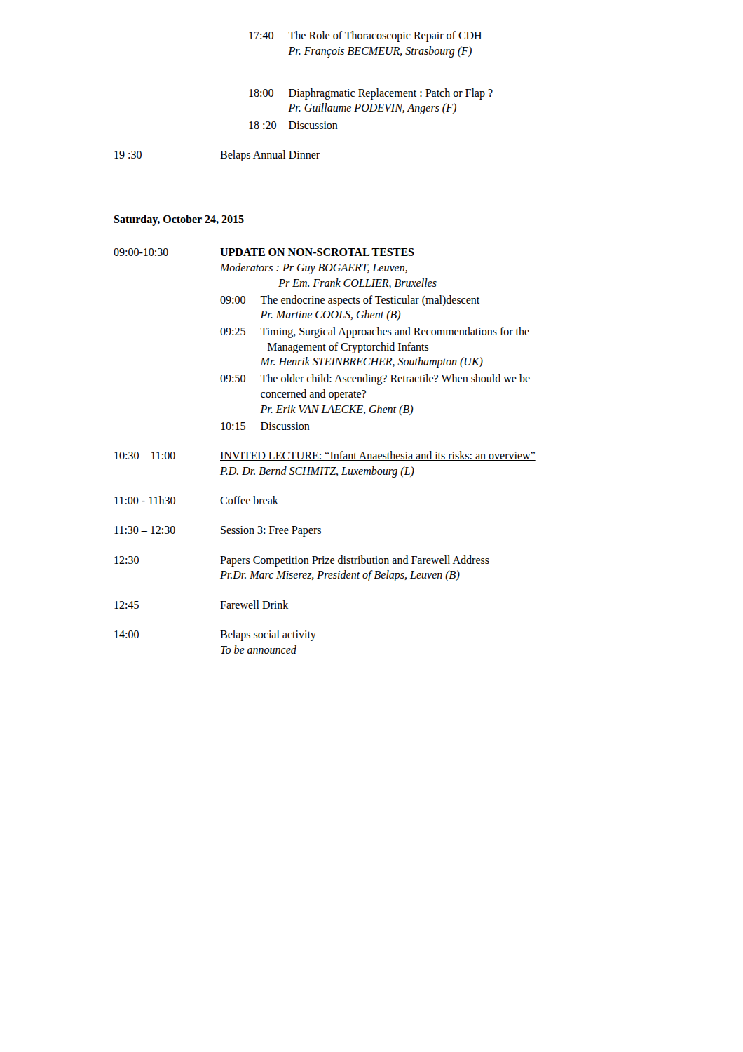17:40
The Role of Thoracoscopic Repair of CDH Pr. François BECMEUR, Strasbourg (F)
18:00
Diaphragmatic Replacement : Patch or Flap ? Pr. Guillaume PODEVIN, Angers (F)
18 :20
Discussion
19 :30
Belaps Annual Dinner
Saturday, October 24, 2015
09:00-10:30
Update on Non-Scrotal Testes
Moderators : Pr Guy BOGAERT, Leuven, Pr Em. Frank COLLIER, Bruxelles
09:00
The endocrine aspects of Testicular (mal)descent Pr. Martine COOLS, Ghent (B)
09:25
Timing, Surgical Approaches and Recommendations for the Management of Cryptorchid Infants Mr. Henrik STEINBRECHER, Southampton (UK)
09:50
The older child: Ascending? Retractile? When should we be concerned and operate? Pr. Erik VAN LAECKE, Ghent (B)
10:15
Discussion
10:30 – 11:00
INVITED LECTURE: “Infant Anaesthesia and its risks: an overview” P.D. Dr. Bernd SCHMITZ, Luxembourg (L)
11:00 - 11h30
Coffee break
11:30 – 12:30
Session 3: Free Papers
12:30
Papers Competition Prize distribution and Farewell Address Pr.Dr. Marc Miserez, President of Belaps, Leuven (B)
12:45
Farewell Drink
14:00
Belaps social activity To be announced